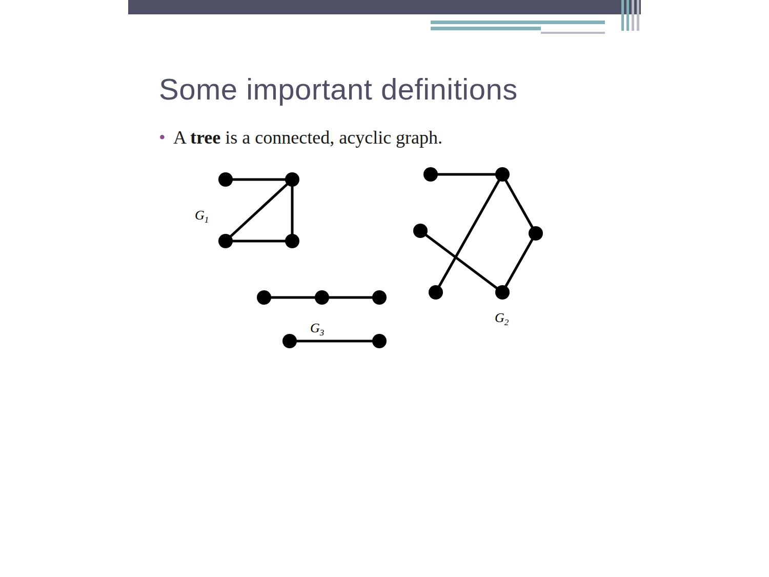Some important definitions
A tree is a connected, acyclic graph.
G1
G2
G3